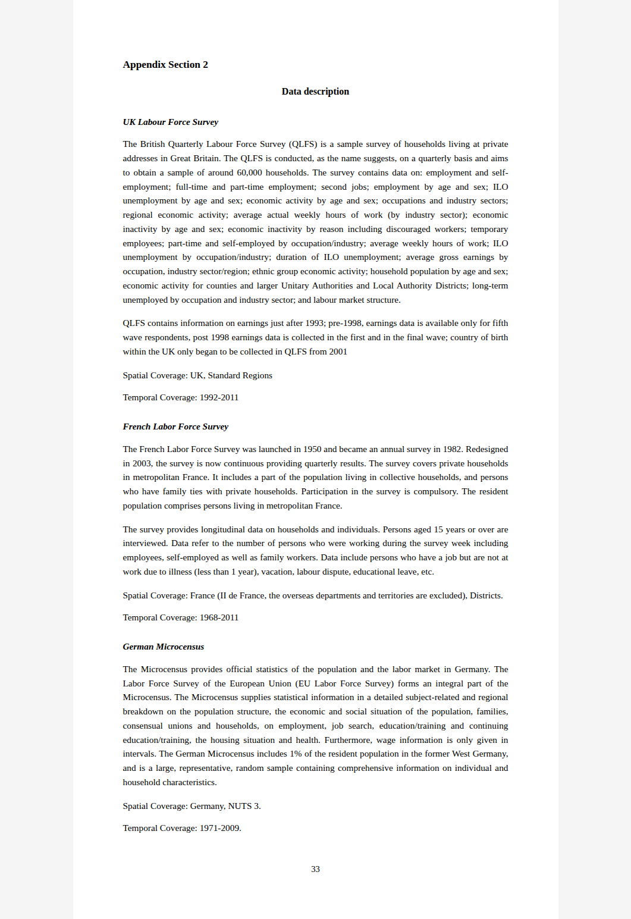Appendix Section 2
Data description
UK Labour Force Survey
The British Quarterly Labour Force Survey (QLFS) is a sample survey of households living at private addresses in Great Britain. The QLFS is conducted, as the name suggests, on a quarterly basis and aims to obtain a sample of around 60,000 households. The survey contains data on: employment and self-employment; full-time and part-time employment; second jobs; employment by age and sex; ILO unemployment by age and sex; economic activity by age and sex; occupations and industry sectors; regional economic activity; average actual weekly hours of work (by industry sector); economic inactivity by age and sex; economic inactivity by reason including discouraged workers; temporary employees; part-time and self-employed by occupation/industry; average weekly hours of work; ILO unemployment by occupation/industry; duration of ILO unemployment; average gross earnings by occupation, industry sector/region; ethnic group economic activity; household population by age and sex; economic activity for counties and larger Unitary Authorities and Local Authority Districts; long-term unemployed by occupation and industry sector; and labour market structure.
QLFS contains information on earnings just after 1993; pre-1998, earnings data is available only for fifth wave respondents, post 1998 earnings data is collected in the first and in the final wave; country of birth within the UK only began to be collected in QLFS from 2001
Spatial Coverage: UK, Standard Regions
Temporal Coverage: 1992-2011
French Labor Force Survey
The French Labor Force Survey was launched in 1950 and became an annual survey in 1982. Redesigned in 2003, the survey is now continuous providing quarterly results. The survey covers private households in metropolitan France. It includes a part of the population living in collective households, and persons who have family ties with private households. Participation in the survey is compulsory. The resident population comprises persons living in metropolitan France.
The survey provides longitudinal data on households and individuals. Persons aged 15 years or over are interviewed. Data refer to the number of persons who were working during the survey week including employees, self-employed as well as family workers. Data include persons who have a job but are not at work due to illness (less than 1 year), vacation, labour dispute, educational leave, etc.
Spatial Coverage: France (II de France, the overseas departments and territories are excluded), Districts.
Temporal Coverage: 1968-2011
German Microcensus
The Microcensus provides official statistics of the population and the labor market in Germany. The Labor Force Survey of the European Union (EU Labor Force Survey) forms an integral part of the Microcensus. The Microcensus supplies statistical information in a detailed subject-related and regional breakdown on the population structure, the economic and social situation of the population, families, consensual unions and households, on employment, job search, education/training and continuing education/training, the housing situation and health. Furthermore, wage information is only given in intervals. The German Microcensus includes 1% of the resident population in the former West Germany, and is a large, representative, random sample containing comprehensive information on individual and household characteristics.
Spatial Coverage: Germany, NUTS 3.
Temporal Coverage: 1971-2009.
33